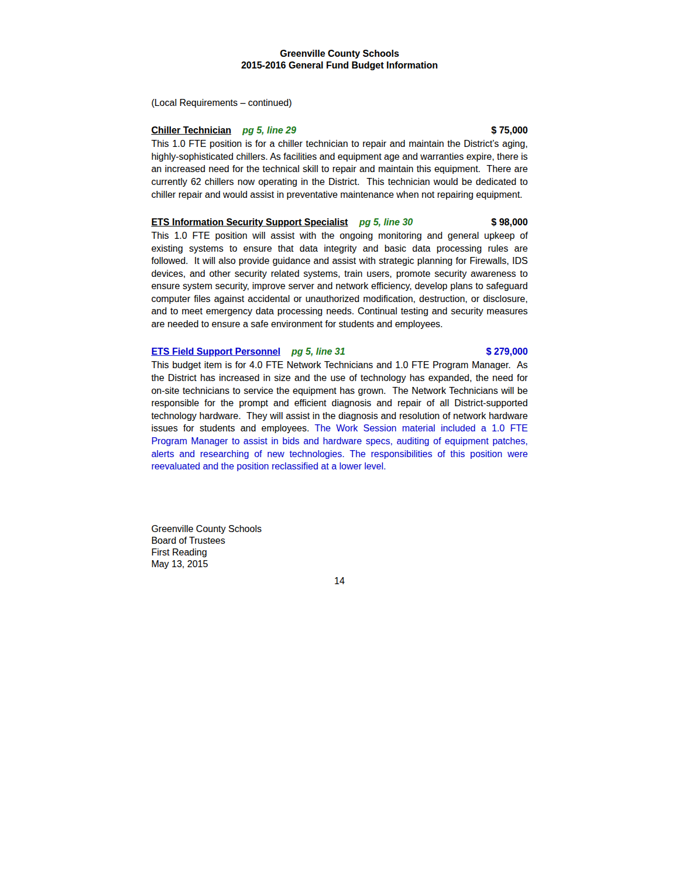Greenville County Schools
2015-2016 General Fund Budget Information
(Local Requirements – continued)
Chiller Technician pg 5, line 29 $ 75,000
This 1.0 FTE position is for a chiller technician to repair and maintain the District’s aging, highly-sophisticated chillers. As facilities and equipment age and warranties expire, there is an increased need for the technical skill to repair and maintain this equipment. There are currently 62 chillers now operating in the District. This technician would be dedicated to chiller repair and would assist in preventative maintenance when not repairing equipment.
ETS Information Security Support Specialist pg 5, line 30 $ 98,000
This 1.0 FTE position will assist with the ongoing monitoring and general upkeep of existing systems to ensure that data integrity and basic data processing rules are followed. It will also provide guidance and assist with strategic planning for Firewalls, IDS devices, and other security related systems, train users, promote security awareness to ensure system security, improve server and network efficiency, develop plans to safeguard computer files against accidental or unauthorized modification, destruction, or disclosure, and to meet emergency data processing needs. Continual testing and security measures are needed to ensure a safe environment for students and employees.
ETS Field Support Personnel pg 5, line 31 $ 279,000
This budget item is for 4.0 FTE Network Technicians and 1.0 FTE Program Manager. As the District has increased in size and the use of technology has expanded, the need for on-site technicians to service the equipment has grown. The Network Technicians will be responsible for the prompt and efficient diagnosis and repair of all District-supported technology hardware. They will assist in the diagnosis and resolution of network hardware issues for students and employees. The Work Session material included a 1.0 FTE Program Manager to assist in bids and hardware specs, auditing of equipment patches, alerts and researching of new technologies. The responsibilities of this position were reevaluated and the position reclassified at a lower level.
Greenville County Schools
Board of Trustees
First Reading
May 13, 2015
14